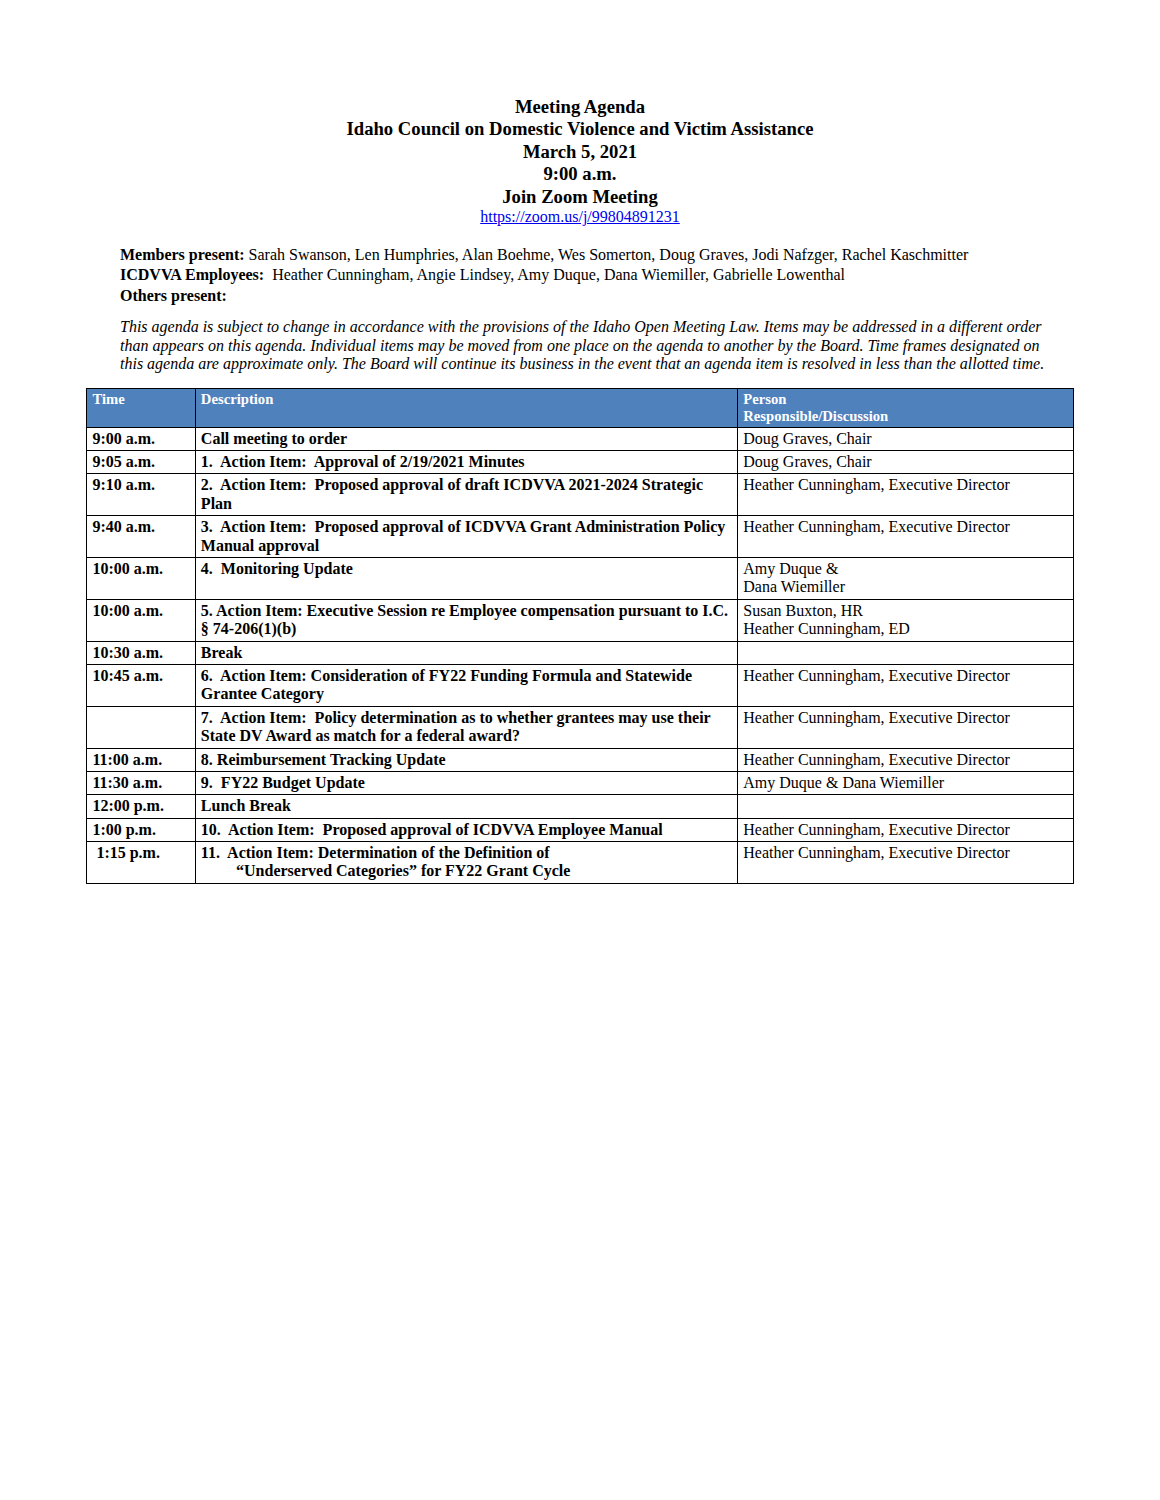Meeting Agenda Idaho Council on Domestic Violence and Victim Assistance March 5, 2021 9:00 a.m. Join Zoom Meeting
https://zoom.us/j/99804891231
Members present: Sarah Swanson, Len Humphries, Alan Boehme, Wes Somerton, Doug Graves, Jodi Nafzger, Rachel Kaschmitter
ICDVVA Employees: Heather Cunningham, Angie Lindsey, Amy Duque, Dana Wiemiller, Gabrielle Lowenthal
Others present:
This agenda is subject to change in accordance with the provisions of the Idaho Open Meeting Law. Items may be addressed in a different order than appears on this agenda. Individual items may be moved from one place on the agenda to another by the Board. Time frames designated on this agenda are approximate only. The Board will continue its business in the event that an agenda item is resolved in less than the allotted time.
| Time | Description | Person Responsible/Discussion |
| --- | --- | --- |
| 9:00 a.m. | Call meeting to order | Doug Graves, Chair |
| 9:05 a.m. | 1. Action Item: Approval of 2/19/2021 Minutes | Doug Graves, Chair |
| 9:10 a.m. | 2. Action Item: Proposed approval of draft ICDVVA 2021-2024 Strategic Plan | Heather Cunningham, Executive Director |
| 9:40 a.m. | 3. Action Item: Proposed approval of ICDVVA Grant Administration Policy Manual approval | Heather Cunningham, Executive Director |
| 10:00 a.m. | 4. Monitoring Update | Amy Duque & Dana Wiemiller |
| 10:00 a.m. | 5. Action Item: Executive Session re Employee compensation pursuant to I.C. § 74-206(1)(b) | Susan Buxton, HR Heather Cunningham, ED |
| 10:30 a.m. | Break | |
| 10:45 a.m. | 6. Action Item: Consideration of FY22 Funding Formula and Statewide Grantee Category | Heather Cunningham, Executive Director |
| | 7. Action Item: Policy determination as to whether grantees may use their State DV Award as match for a federal award? | Heather Cunningham, Executive Director |
| 11:00 a.m. | 8. Reimbursement Tracking Update | Heather Cunningham, Executive Director |
| 11:30 a.m. | 9. FY22 Budget Update | Amy Duque & Dana Wiemiller |
| 12:00 p.m. | Lunch Break | |
| 1:00 p.m. | 10. Action Item: Proposed approval of ICDVVA Employee Manual | Heather Cunningham, Executive Director |
| 1:15 p.m. | 11. Action Item: Determination of the Definition of “Underserved Categories” for FY22 Grant Cycle | Heather Cunningham, Executive Director |